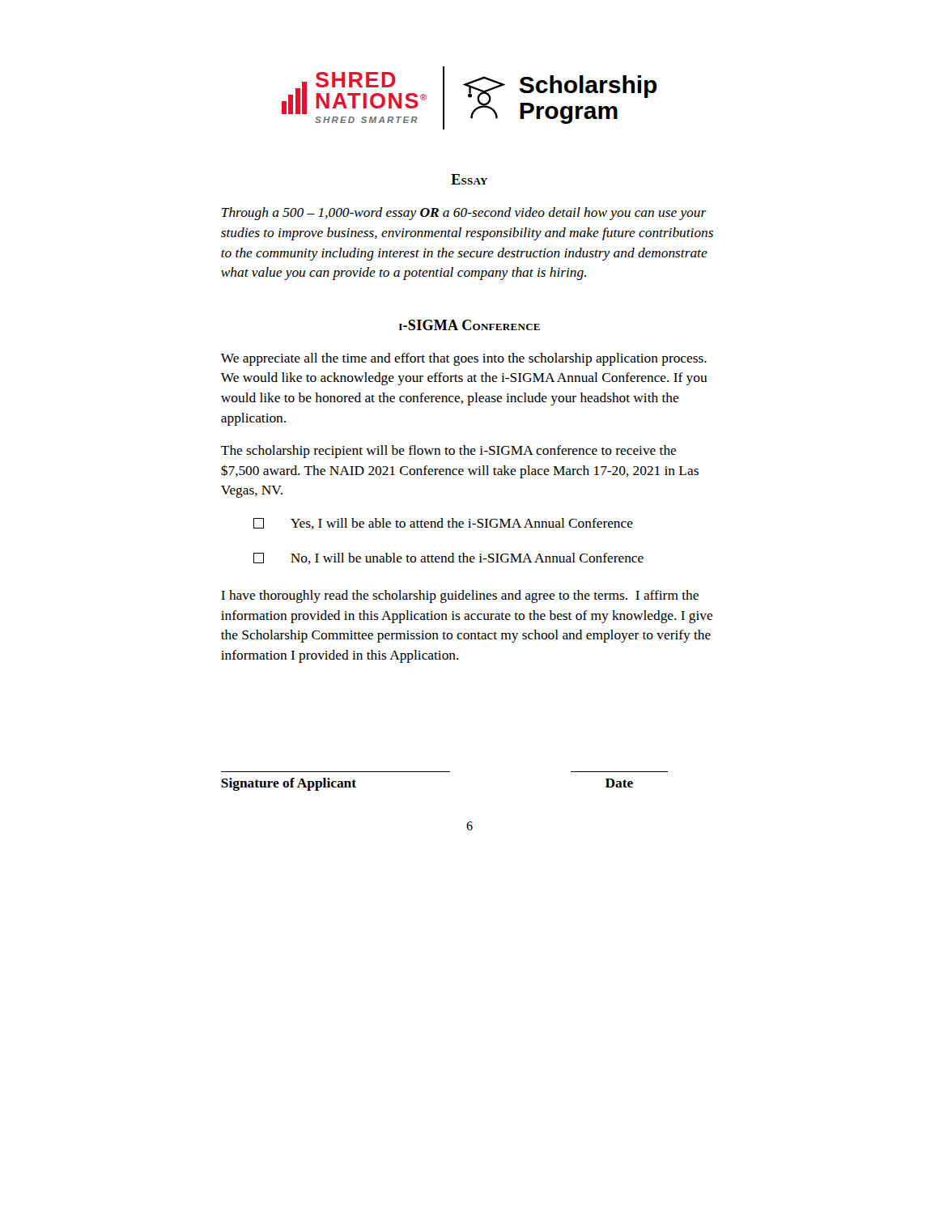SHRED NATIONS® SHRED SMARTER
Scholarship
Program
Essay
Through a 500 – 1,000-word essay OR a 60-second video detail how you can use your studies to improve business, environmental responsibility and make future contributions to the community including interest in the secure destruction industry and demonstrate what value you can provide to a potential company that is hiring.
i-SIGMA Conference
We appreciate all the time and effort that goes into the scholarship application process. We would like to acknowledge your efforts at the i-SIGMA Annual Conference. If you would like to be honored at the conference, please include your headshot with the application.
The scholarship recipient will be flown to the i-SIGMA conference to receive the $7,500 award. The NAID 2021 Conference will take place March 17-20, 2021 in Las Vegas, NV.
Yes, I will be able to attend the i-SIGMA Annual Conference
No, I will be unable to attend the i-SIGMA Annual Conference
I have thoroughly read the scholarship guidelines and agree to the terms. I affirm the information provided in this Application is accurate to the best of my knowledge. I give the Scholarship Committee permission to contact my school and employer to verify the information I provided in this Application.
Signature of Applicant
Date
6